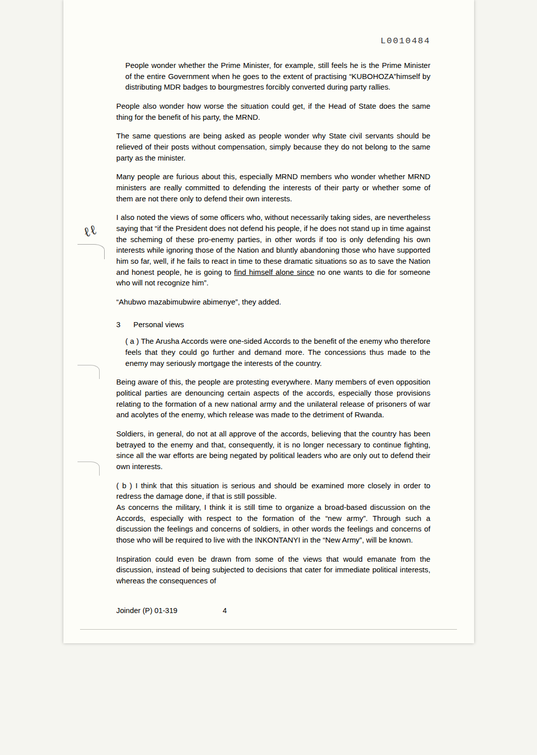L0010484
People wonder whether the Prime Minister, for example, still feels he is the Prime Minister of the entire Government when he goes to the extent of practising “KUBOHOZA”himself by distributing MDR badges to bourgmestres forcibly converted during party rallies.
People also wonder how worse the situation could get, if the Head of State does the same thing for the benefit of his party, the MRND.
The same questions are being asked as people wonder why State civil servants should be relieved of their posts without compensation, simply because they do not belong to the same party as the minister.
Many people are furious about this, especially MRND members who wonder whether MRND ministers are really committed to defending the interests of their party or whether some of them are not there only to defend their own interests.
I also noted the views of some officers who, without necessarily taking sides, are nevertheless saying that “if the President does not defend his people, if he does not stand up in time against the scheming of these pro-enemy parties, in other words if too is only defending his own interests while ignoring those of the Nation and bluntly abandoning those who have supported him so far, well, if he fails to react in time to these dramatic situations so as to save the Nation and honest people, he is going to find himself alone since no one wants to die for someone who will not recognize him”.
“Ahubwo mazabimubwire abimenye”, they added.
3
Personal views
( a ) The Arusha Accords were one-sided Accords to the benefit of the enemy who therefore feels that they could go further and demand more. The concessions thus made to the enemy may seriously mortgage the interests of the country.
Being aware of this, the people are protesting everywhere. Many members of even opposition political parties are denouncing certain aspects of the accords, especially those provisions relating to the formation of a new national army and the unilateral release of prisoners of war and acolytes of the enemy, which release was made to the detriment of Rwanda.
Soldiers, in general, do not at all approve of the accords, believing that the country has been betrayed to the enemy and that, consequently, it is no longer necessary to continue fighting, since all the war efforts are being negated by political leaders who are only out to defend their own interests.
( b ) I think that this situation is serious and should be examined more closely in order to redress the damage done, if that is still possible.
As concerns the military, I think it is still time to organize a broad-based discussion on the Accords, especially with respect to the formation of the “new army”. Through such a discussion the feelings and concerns of soldiers, in other words the feelings and concerns of those who will be required to live with the INKONTANYI in the “New Army”, will be known.
Inspiration could even be drawn from some of the views that would emanate from the discussion, instead of being subjected to decisions that cater for immediate political interests, whereas the consequences of
Joinder (P) 01-319 4
ℓℓ